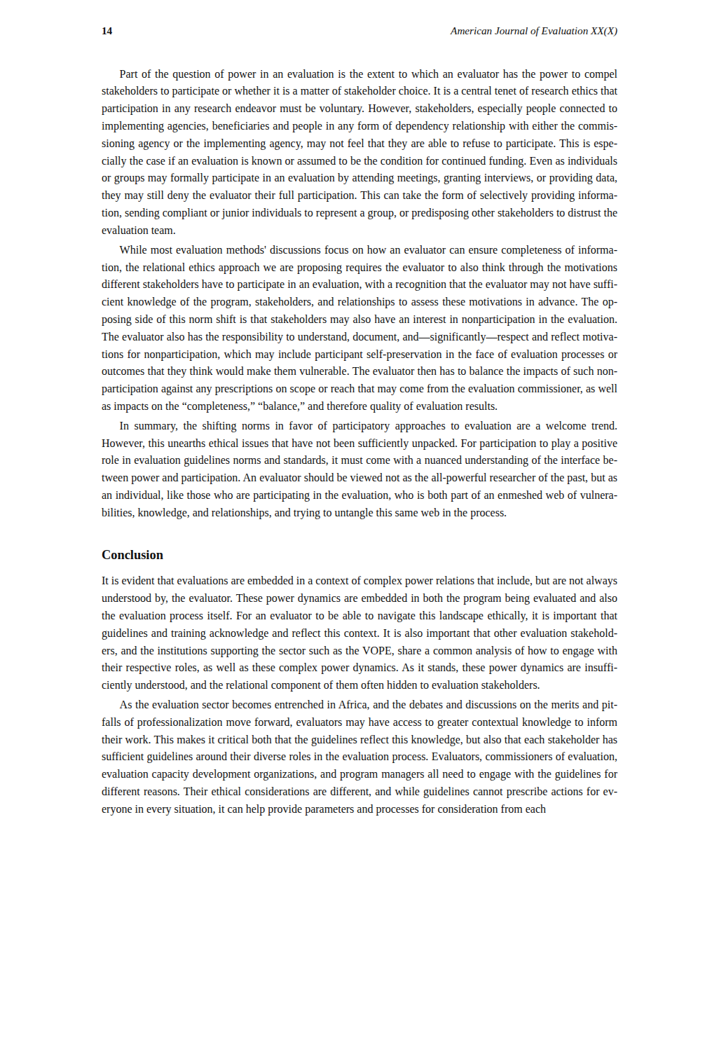14 American Journal of Evaluation XX(X)
Part of the question of power in an evaluation is the extent to which an evaluator has the power to compel stakeholders to participate or whether it is a matter of stakeholder choice. It is a central tenet of research ethics that participation in any research endeavor must be voluntary. However, stakeholders, especially people connected to implementing agencies, beneficiaries and people in any form of dependency relationship with either the commissioning agency or the implementing agency, may not feel that they are able to refuse to participate. This is especially the case if an evaluation is known or assumed to be the condition for continued funding. Even as individuals or groups may formally participate in an evaluation by attending meetings, granting interviews, or providing data, they may still deny the evaluator their full participation. This can take the form of selectively providing information, sending compliant or junior individuals to represent a group, or predisposing other stakeholders to distrust the evaluation team.
While most evaluation methods' discussions focus on how an evaluator can ensure completeness of information, the relational ethics approach we are proposing requires the evaluator to also think through the motivations different stakeholders have to participate in an evaluation, with a recognition that the evaluator may not have sufficient knowledge of the program, stakeholders, and relationships to assess these motivations in advance. The opposing side of this norm shift is that stakeholders may also have an interest in nonparticipation in the evaluation. The evaluator also has the responsibility to understand, document, and—significantly—respect and reflect motivations for nonparticipation, which may include participant self-preservation in the face of evaluation processes or outcomes that they think would make them vulnerable. The evaluator then has to balance the impacts of such nonparticipation against any prescriptions on scope or reach that may come from the evaluation commissioner, as well as impacts on the “completeness,” “balance,” and therefore quality of evaluation results.
In summary, the shifting norms in favor of participatory approaches to evaluation are a welcome trend. However, this unearths ethical issues that have not been sufficiently unpacked. For participation to play a positive role in evaluation guidelines norms and standards, it must come with a nuanced understanding of the interface between power and participation. An evaluator should be viewed not as the all-powerful researcher of the past, but as an individual, like those who are participating in the evaluation, who is both part of an enmeshed web of vulnerabilities, knowledge, and relationships, and trying to untangle this same web in the process.
Conclusion
It is evident that evaluations are embedded in a context of complex power relations that include, but are not always understood by, the evaluator. These power dynamics are embedded in both the program being evaluated and also the evaluation process itself. For an evaluator to be able to navigate this landscape ethically, it is important that guidelines and training acknowledge and reflect this context. It is also important that other evaluation stakeholders, and the institutions supporting the sector such as the VOPE, share a common analysis of how to engage with their respective roles, as well as these complex power dynamics. As it stands, these power dynamics are insufficiently understood, and the relational component of them often hidden to evaluation stakeholders.
As the evaluation sector becomes entrenched in Africa, and the debates and discussions on the merits and pitfalls of professionalization move forward, evaluators may have access to greater contextual knowledge to inform their work. This makes it critical both that the guidelines reflect this knowledge, but also that each stakeholder has sufficient guidelines around their diverse roles in the evaluation process. Evaluators, commissioners of evaluation, evaluation capacity development organizations, and program managers all need to engage with the guidelines for different reasons. Their ethical considerations are different, and while guidelines cannot prescribe actions for everyone in every situation, it can help provide parameters and processes for consideration from each